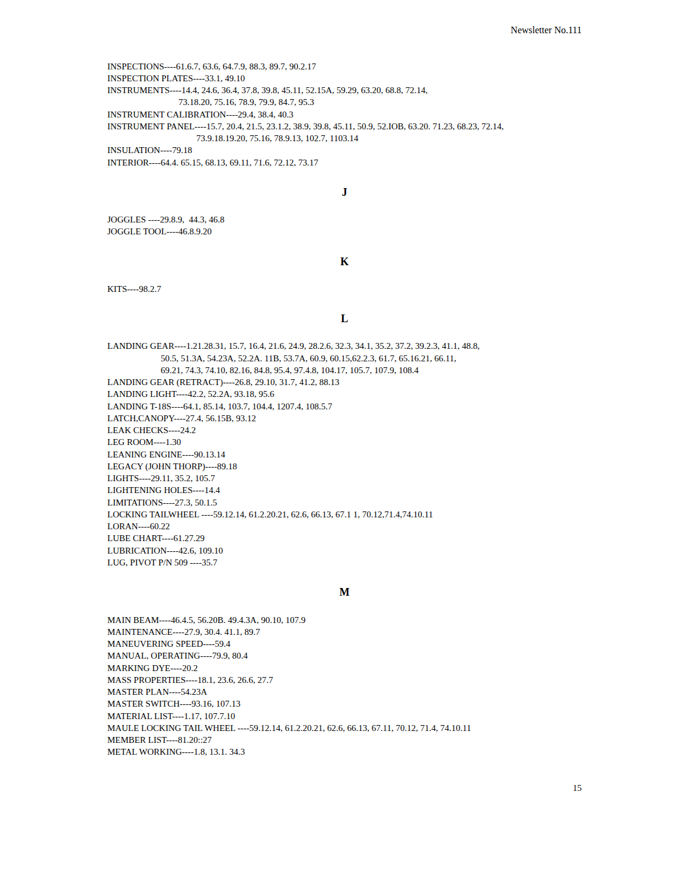Newsletter No.111
INSPECTIONS----61.6.7, 63.6, 64.7.9, 88.3, 89.7, 90.2.17
INSPECTION PLATES----33.1, 49.10
INSTRUMENTS----14.4, 24.6, 36.4, 37.8, 39.8, 45.11, 52.15A, 59.29, 63.20, 68.8, 72.14, 73.18.20, 75.16, 78.9, 79.9, 84.7, 95.3
INSTRUMENT CALIBRATION----29.4, 38.4, 40.3
INSTRUMENT PANEL----15.7, 20.4, 21.5, 23.1.2, 38.9, 39.8, 45.11, 50.9, 52.IOB, 63.20. 71.23, 68.23, 72.14, 73.9.18.19.20, 75.16, 78.9.13, 102.7, 1103.14
INSULATION----79.18
INTERIOR----64.4. 65.15, 68.13, 69.11, 71.6, 72.12, 73.17
J
JOGGLES ----29.8.9, 44.3, 46.8
JOGGLE TOOL----46.8.9.20
K
KITS----98.2.7
L
LANDING GEAR----1.21.28.31, 15.7, 16.4, 21.6, 24.9, 28.2.6, 32.3, 34.1, 35.2, 37.2, 39.2.3, 41.1, 48.8, 50.5, 51.3A, 54.23A, 52.2A. 11B, 53.7A, 60.9, 60.15,62.2.3, 61.7, 65.16.21, 66.11, 69.21, 74.3, 74.10, 82.16, 84.8, 95.4, 97.4.8, 104.17, 105.7, 107.9, 108.4
LANDING GEAR (RETRACT)----26.8, 29.10, 31.7, 41.2, 88.13
LANDING LIGHT----42.2, 52.2A, 93.18, 95.6
LANDING T-18S----64.1, 85.14, 103.7, 104.4, 1207.4, 108.5.7
LATCH,CANOPY----27.4, 56.15B, 93.12
LEAK CHECKS----24.2
LEG ROOM----1.30
LEANING ENGINE----90.13.14
LEGACY (JOHN THORP)----89.18
LIGHTS----29.11, 35.2, 105.7
LIGHTENING HOLES----14.4
LIMITATIONS----27.3, 50.1.5
LOCKING TAILWHEEL ----59.12.14, 61.2.20.21, 62.6, 66.13, 67.1 1, 70.12,71.4,74.10.11
LORAN----60.22
LUBE CHART----61.27.29
LUBRICATION----42.6, 109.10
LUG, PIVOT P/N 509 ----35.7
M
MAIN BEAM----46.4.5, 56.20B. 49.4.3A, 90.10, 107.9
MAINTENANCE----27.9, 30.4. 41.1, 89.7
MANEUVERING SPEED----59.4
MANUAL, OPERATING----79.9, 80.4
MARKING DYE----20.2
MASS PROPERTIES----18.1, 23.6, 26.6, 27.7
MASTER PLAN----54.23A
MASTER SWITCH----93.16, 107.13
MATERIAL LIST----1.17, 107.7.10
MAULE LOCKING TAIL WHEEL ----59.12.14, 61.2.20.21, 62.6, 66.13, 67.11, 70.12, 71.4, 74.10.11
MEMBER LIST----81.20::27
METAL WORKING----1.8, 13.1. 34.3
15